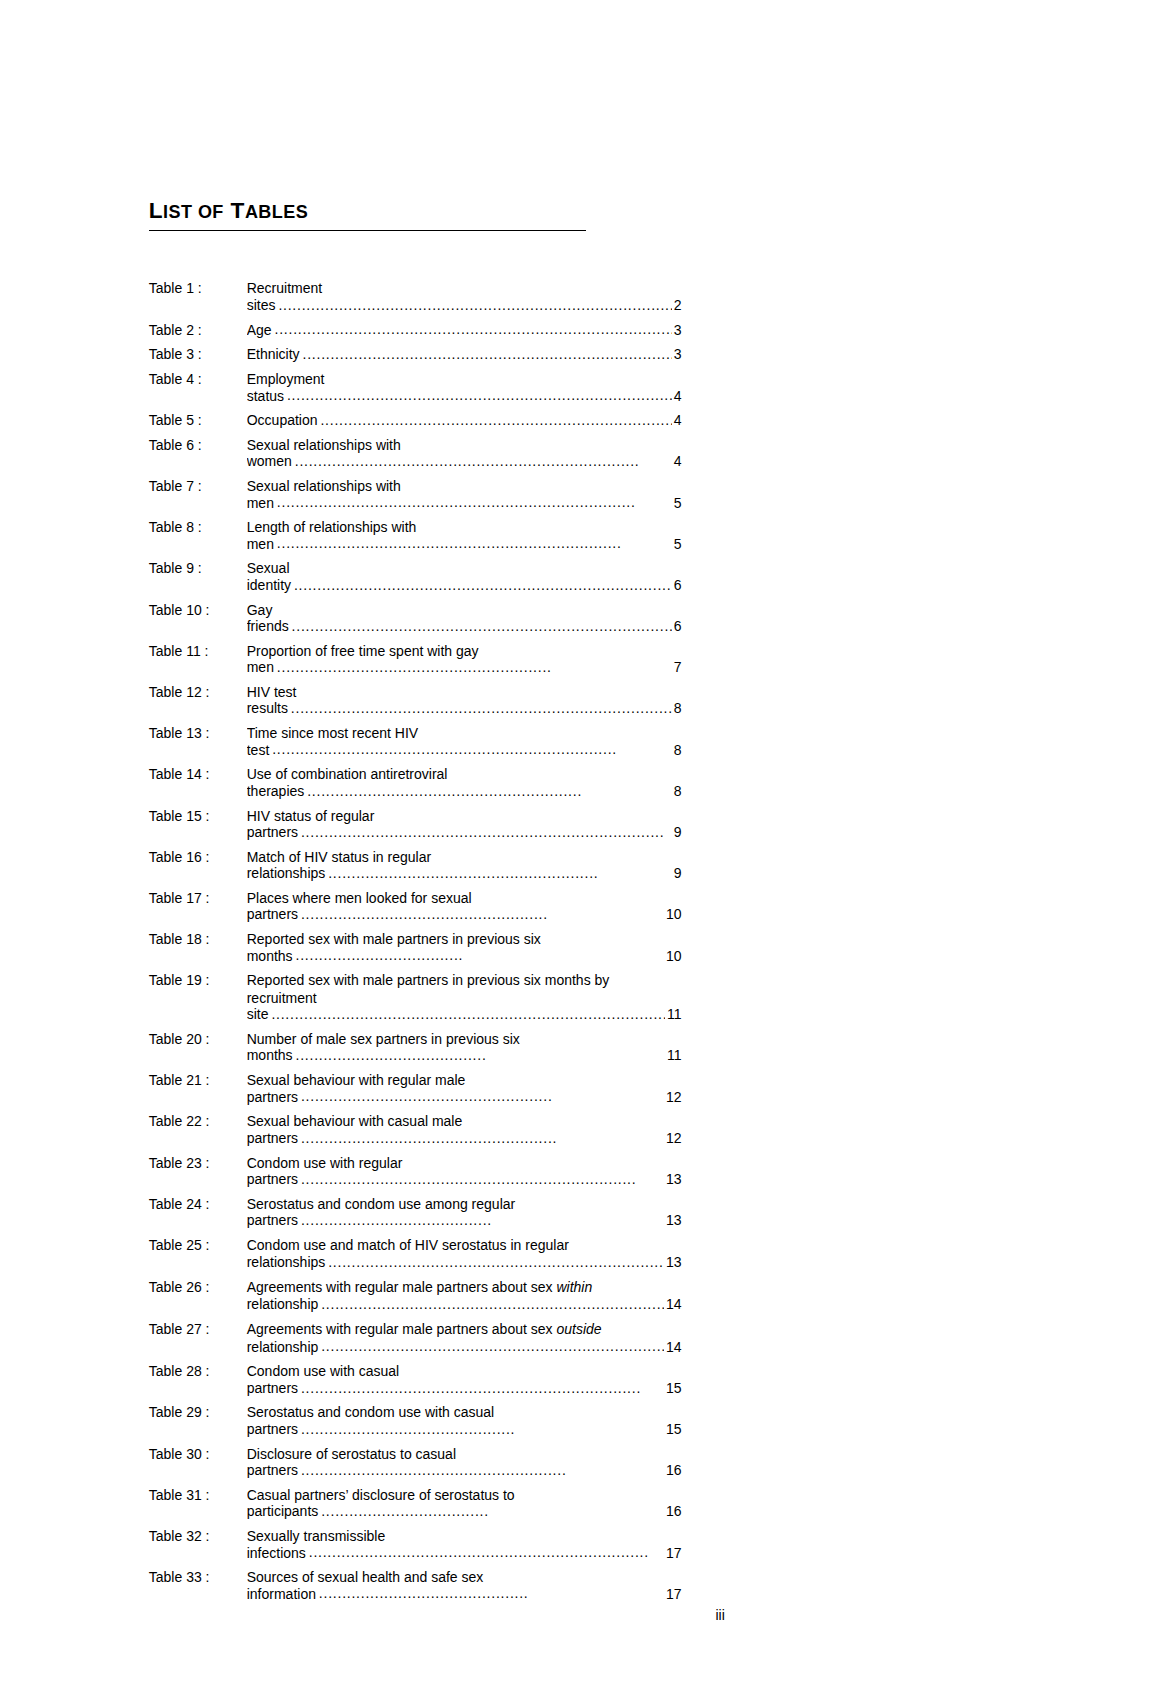LIST OF TABLES
| Table 1 : | Recruitment sites ................................................................................................ 2 |
| Table 2 : | Age ................................................................................................................. 3 |
| Table 3 : | Ethnicity ......................................................................................................... 3 |
| Table 4 : | Employment status ............................................................................................. 4 |
| Table 5 : | Occupation ....................................................................................................... 4 |
| Table 6 : | Sexual relationships with women .......................................................................... 4 |
| Table 7 : | Sexual relationships with men ............................................................................. 5 |
| Table 8 : | Length of relationships with men .......................................................................... 5 |
| Table 9 : | Sexual identity .................................................................................................... 6 |
| Table 10 : | Gay friends ......................................................................................................... 6 |
| Table 11 : | Proportion of free time spent with gay men ........................................................... 7 |
| Table 12 : | HIV test results .................................................................................................... 8 |
| Table 13 : | Time since most recent HIV test .......................................................................... 8 |
| Table 14 : | Use of combination antiretroviral therapies ........................................................... 8 |
| Table 15 : | HIV status of regular partners .............................................................................. 9 |
| Table 16 : | Match of HIV status in regular relationships .......................................................... 9 |
| Table 17 : | Places where men looked for sexual partners ..................................................... 10 |
| Table 18 : | Reported sex with male partners in previous six months .................................... 10 |
| Table 19 : | Reported sex with male partners in previous six months by recruitment site .............................................................................................. 11 |
| Table 20 : | Number of male sex partners in previous six months ......................................... 11 |
| Table 21 : | Sexual behaviour with regular male partners ...................................................... 12 |
| Table 22 : | Sexual behaviour with casual male partners ....................................................... 12 |
| Table 23 : | Condom use with regular partners ........................................................................ 13 |
| Table 24 : | Serostatus and condom use among regular partners ......................................... 13 |
| Table 25 : | Condom use and match of HIV serostatus in regular relationships ................................................................................................. 13 |
| Table 26 : | Agreements with regular male partners about sex within relationship .................................................................................................. 14 |
| Table 27 : | Agreements with regular male partners about sex outside relationship .................................................................................................. 14 |
| Table 28 : | Condom use with casual partners ......................................................................... 15 |
| Table 29 : | Serostatus and condom use with casual partners .............................................. 15 |
| Table 30 : | Disclosure of serostatus to casual partners ......................................................... 16 |
| Table 31 : | Casual partners’ disclosure of serostatus to participants .................................... 16 |
| Table 32 : | Sexually transmissible infections ......................................................................... 17 |
| Table 33 : | Sources of sexual health and safe sex information ............................................. 17 |
iii